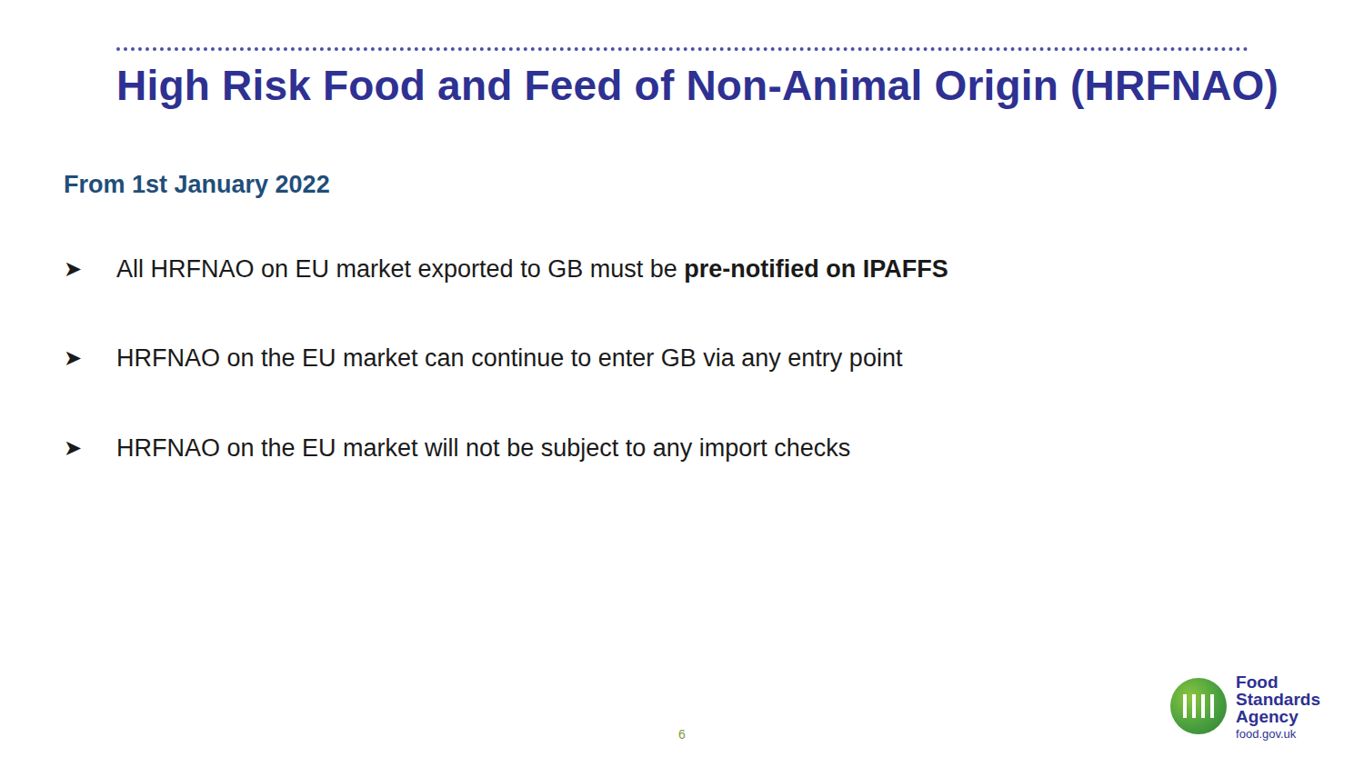High Risk Food and Feed of Non-Animal Origin (HRFNAO)
From 1st January 2022
All HRFNAO on EU market exported to GB must be pre-notified on IPAFFS
HRFNAO on the EU market can continue to enter GB via any entry point
HRFNAO on the EU market will not be subject to any import checks
6
Food Standards Agency food.gov.uk